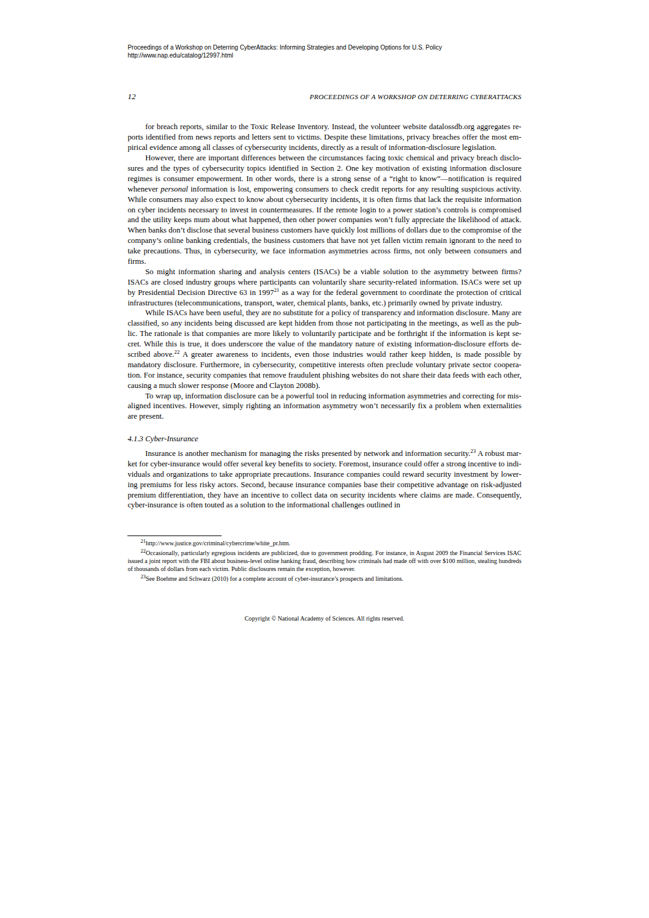Proceedings of a Workshop on Deterring CyberAttacks: Informing Strategies and Developing Options for U.S. Policy
http://www.nap.edu/catalog/12997.html
12 PROCEEDINGS OF A WORKSHOP ON DETERRING CYBERATTACKS
for breach reports, similar to the Toxic Release Inventory. Instead, the volunteer website datalossdb.org aggregates reports identified from news reports and letters sent to victims. Despite these limitations, privacy breaches offer the most empirical evidence among all classes of cybersecurity incidents, directly as a result of information-disclosure legislation.
However, there are important differences between the circumstances facing toxic chemical and privacy breach disclosures and the types of cybersecurity topics identified in Section 2. One key motivation of existing information disclosure regimes is consumer empowerment. In other words, there is a strong sense of a “right to know”—notification is required whenever personal information is lost, empowering consumers to check credit reports for any resulting suspicious activity. While consumers may also expect to know about cybersecurity incidents, it is often firms that lack the requisite information on cyber incidents necessary to invest in countermeasures. If the remote login to a power station’s controls is compromised and the utility keeps mum about what happened, then other power companies won’t fully appreciate the likelihood of attack. When banks don’t disclose that several business customers have quickly lost millions of dollars due to the compromise of the company’s online banking credentials, the business customers that have not yet fallen victim remain ignorant to the need to take precautions. Thus, in cybersecurity, we face information asymmetries across firms, not only between consumers and firms.
So might information sharing and analysis centers (ISACs) be a viable solution to the asymmetry between firms? ISACs are closed industry groups where participants can voluntarily share security-related information. ISACs were set up by Presidential Decision Directive 63 in 199721 as a way for the federal government to coordinate the protection of critical infrastructures (telecommunications, transport, water, chemical plants, banks, etc.) primarily owned by private industry.
While ISACs have been useful, they are no substitute for a policy of transparency and information disclosure. Many are classified, so any incidents being discussed are kept hidden from those not participating in the meetings, as well as the public. The rationale is that companies are more likely to voluntarily participate and be forthright if the information is kept secret. While this is true, it does underscore the value of the mandatory nature of existing information-disclosure efforts described above.22 A greater awareness to incidents, even those industries would rather keep hidden, is made possible by mandatory disclosure. Furthermore, in cybersecurity, competitive interests often preclude voluntary private sector cooperation. For instance, security companies that remove fraudulent phishing websites do not share their data feeds with each other, causing a much slower response (Moore and Clayton 2008b).
To wrap up, information disclosure can be a powerful tool in reducing information asymmetries and correcting for misaligned incentives. However, simply righting an information asymmetry won’t necessarily fix a problem when externalities are present.
4.1.3 Cyber-Insurance
Insurance is another mechanism for managing the risks presented by network and information security.23 A robust market for cyber-insurance would offer several key benefits to society. Foremost, insurance could offer a strong incentive to individuals and organizations to take appropriate precautions. Insurance companies could reward security investment by lowering premiums for less risky actors. Second, because insurance companies base their competitive advantage on risk-adjusted premium differentiation, they have an incentive to collect data on security incidents where claims are made. Consequently, cyber-insurance is often touted as a solution to the informational challenges outlined in
21http://www.justice.gov/criminal/cybercrime/white_pr.htm.
22Occasionally, particularly egregious incidents are publicized, due to government prodding. For instance, in August 2009 the Financial Services ISAC issued a joint report with the FBI about business-level online banking fraud, describing how criminals had made off with over $100 million, stealing hundreds of thousands of dollars from each victim. Public disclosures remain the exception, however.
23See Boehme and Schwarz (2010) for a complete account of cyber-insurance’s prospects and limitations.
Copyright © National Academy of Sciences. All rights reserved.